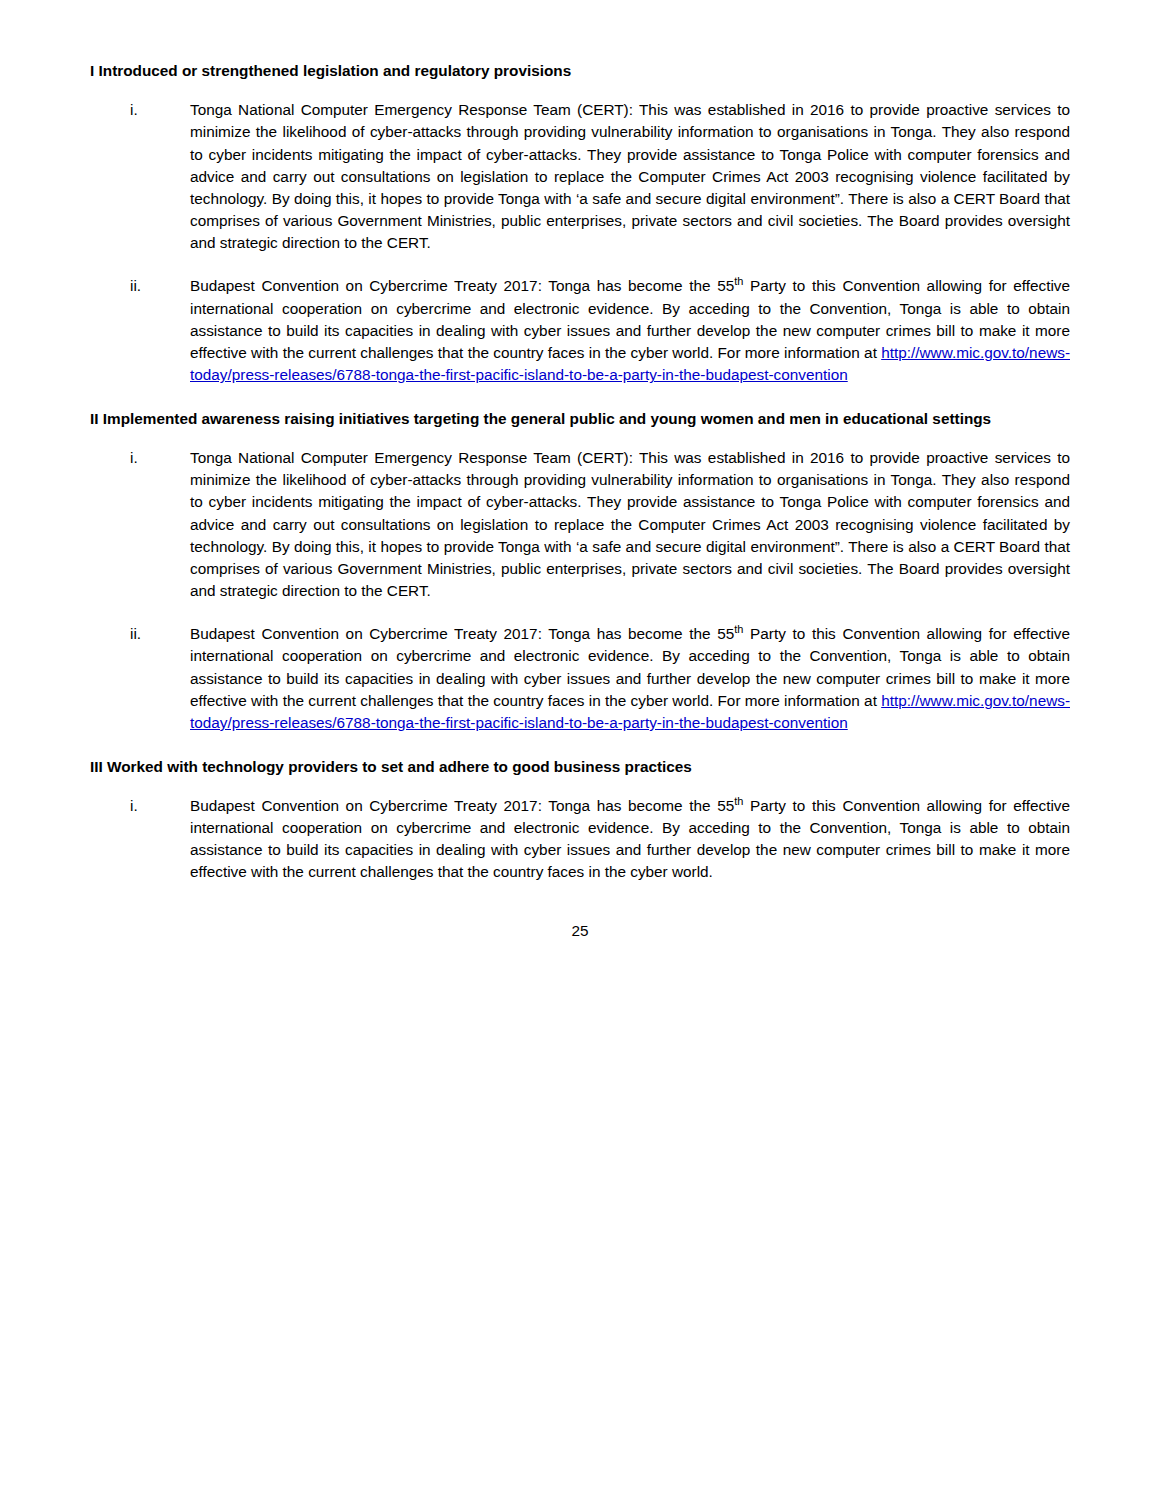I Introduced or strengthened legislation and regulatory provisions
Tonga National Computer Emergency Response Team (CERT): This was established in 2016 to provide proactive services to minimize the likelihood of cyber-attacks through providing vulnerability information to organisations in Tonga. They also respond to cyber incidents mitigating the impact of cyber-attacks. They provide assistance to Tonga Police with computer forensics and advice and carry out consultations on legislation to replace the Computer Crimes Act 2003 recognising violence facilitated by technology. By doing this, it hopes to provide Tonga with ‘a safe and secure digital environment”. There is also a CERT Board that comprises of various Government Ministries, public enterprises, private sectors and civil societies. The Board provides oversight and strategic direction to the CERT.
Budapest Convention on Cybercrime Treaty 2017: Tonga has become the 55th Party to this Convention allowing for effective international cooperation on cybercrime and electronic evidence. By acceding to the Convention, Tonga is able to obtain assistance to build its capacities in dealing with cyber issues and further develop the new computer crimes bill to make it more effective with the current challenges that the country faces in the cyber world. For more information at http://www.mic.gov.to/news-today/press-releases/6788-tonga-the-first-pacific-island-to-be-a-party-in-the-budapest-convention
II Implemented awareness raising initiatives targeting the general public and young women and men in educational settings
Tonga National Computer Emergency Response Team (CERT): This was established in 2016 to provide proactive services to minimize the likelihood of cyber-attacks through providing vulnerability information to organisations in Tonga. They also respond to cyber incidents mitigating the impact of cyber-attacks. They provide assistance to Tonga Police with computer forensics and advice and carry out consultations on legislation to replace the Computer Crimes Act 2003 recognising violence facilitated by technology. By doing this, it hopes to provide Tonga with ‘a safe and secure digital environment”. There is also a CERT Board that comprises of various Government Ministries, public enterprises, private sectors and civil societies. The Board provides oversight and strategic direction to the CERT.
Budapest Convention on Cybercrime Treaty 2017: Tonga has become the 55th Party to this Convention allowing for effective international cooperation on cybercrime and electronic evidence. By acceding to the Convention, Tonga is able to obtain assistance to build its capacities in dealing with cyber issues and further develop the new computer crimes bill to make it more effective with the current challenges that the country faces in the cyber world. For more information at http://www.mic.gov.to/news-today/press-releases/6788-tonga-the-first-pacific-island-to-be-a-party-in-the-budapest-convention
III Worked with technology providers to set and adhere to good business practices
Budapest Convention on Cybercrime Treaty 2017: Tonga has become the 55th Party to this Convention allowing for effective international cooperation on cybercrime and electronic evidence. By acceding to the Convention, Tonga is able to obtain assistance to build its capacities in dealing with cyber issues and further develop the new computer crimes bill to make it more effective with the current challenges that the country faces in the cyber world.
25